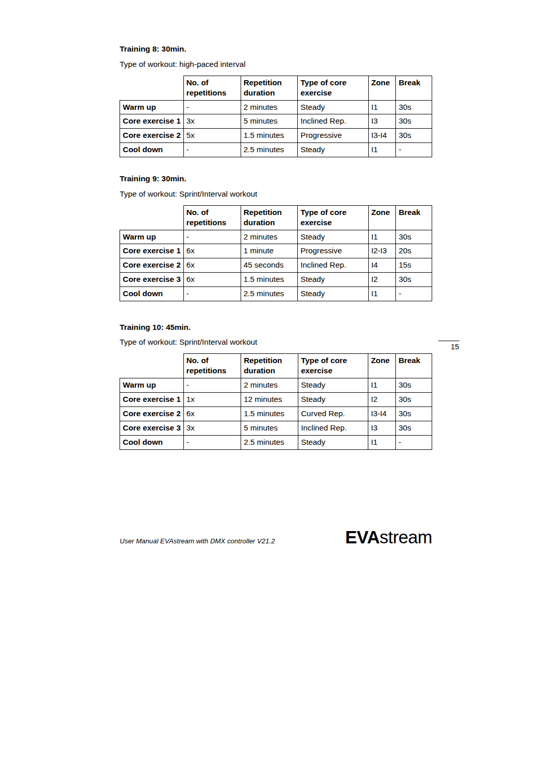Training 8: 30min.
Type of workout: high-paced interval
| | No. of repetitions | Repetition duration | Type of core exercise | Zone | Break |
| --- | --- | --- | --- | --- | --- |
| Warm up | - | 2 minutes | Steady | I1 | 30s |
| Core exercise 1 | 3x | 5 minutes | Inclined Rep. | I3 | 30s |
| Core exercise 2 | 5x | 1.5 minutes | Progressive | I3-I4 | 30s |
| Cool down | - | 2.5 minutes | Steady | I1 | - |
Training 9: 30min.
Type of workout: Sprint/Interval workout
| | No. of repetitions | Repetition duration | Type of core exercise | Zone | Break |
| --- | --- | --- | --- | --- | --- |
| Warm up | - | 2 minutes | Steady | I1 | 30s |
| Core exercise 1 | 6x | 1 minute | Progressive | I2-I3 | 20s |
| Core exercise 2 | 6x | 45 seconds | Inclined Rep. | I4 | 15s |
| Core exercise 3 | 6x | 1.5 minutes | Steady | I2 | 30s |
| Cool down | - | 2.5 minutes | Steady | I1 | - |
Training 10: 45min.
Type of workout: Sprint/Interval workout
| | No. of repetitions | Repetition duration | Type of core exercise | Zone | Break |
| --- | --- | --- | --- | --- | --- |
| Warm up | - | 2 minutes | Steady | I1 | 30s |
| Core exercise 1 | 1x | 12 minutes | Steady | I2 | 30s |
| Core exercise 2 | 6x | 1.5 minutes | Curved Rep. | I3-I4 | 30s |
| Core exercise 3 | 3x | 5 minutes | Inclined Rep. | I3 | 30s |
| Cool down | - | 2.5 minutes | Steady | I1 | - |
15
User Manual EVAstream with DMX controller V21.2
EVA stream